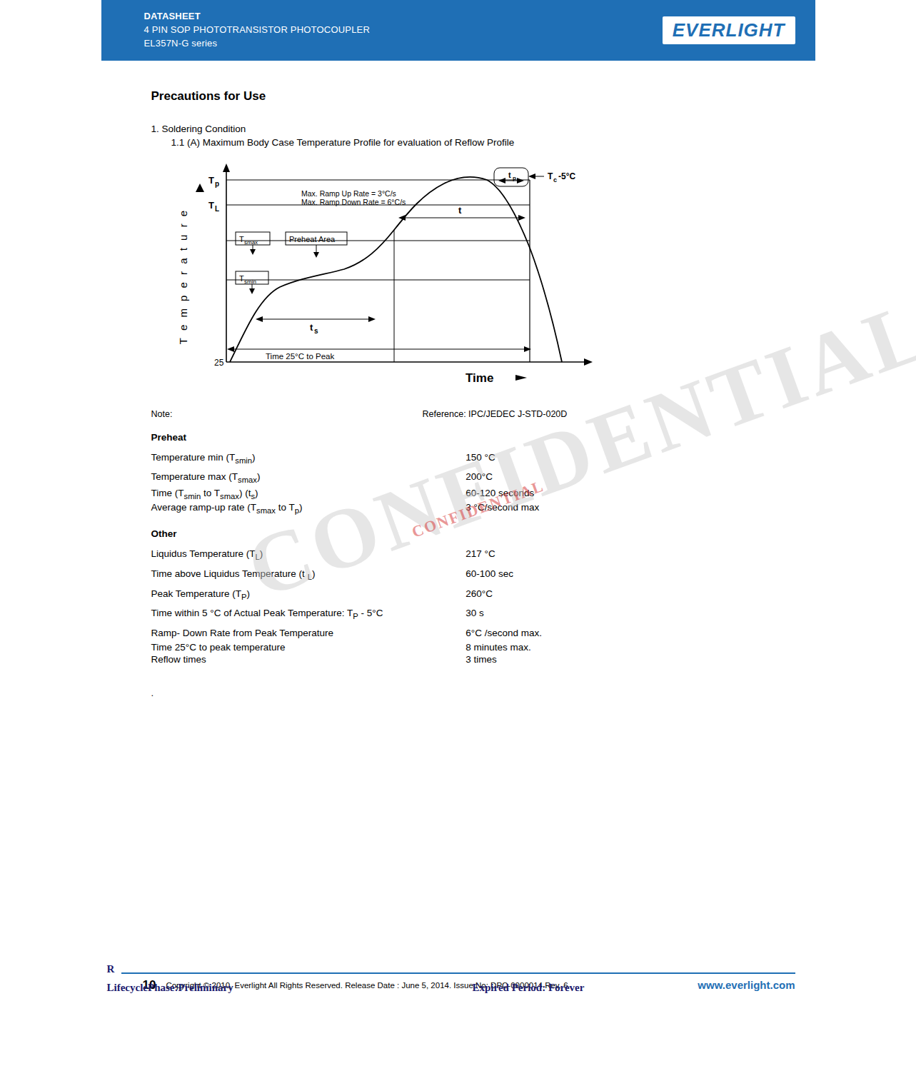DATASHEET
4 PIN SOP PHOTOTRANSISTOR PHOTOCOUPLER
EL357N-G series
EVERLIGHT
Precautions for Use
1. Soldering Condition
1.1 (A) Maximum Body Case Temperature Profile for evaluation of Reflow Profile
T e m p e r a t u r e Time T p T L 25 T smax T smin Preheat Area Max. Ramp Up Rate = 3°C/s Max. Ramp Down Rate = 6°C/s t s t Time 25°C to Peak t p T c -5°C
Note:
Reference: IPC/JEDEC J-STD-020D
Preheat
| Temperature min (T smin ) | 150 °C |
| Temperature max (T smax ) | 200°C |
| Time (T smin to T smax ) (t s ) | 60-120 seconds |
| Average ramp-up rate (T smax to T p ) | 3 °C/second max |
Other
| Liquidus Temperature (T L ) | 217 °C |
| Time above Liquidus Temperature (t L ) | 60-100 sec |
| Peak Temperature (T P ) | 260°C |
| Time within 5 °C of Actual Peak Temperature: T P - 5°C | 30 s |
| Ramp- Down Rate from Peak Temperature | 6°C /second max. |
| Time 25°C to peak temperature | 8 minutes max. |
| Reflow times | 3 times |
.
CONFIDENTIAL
CONFIDENTIAL
10
Copyright © 2010, Everlight All Rights Reserved. Release Date : June 5, 2014. Issue No: DPC-0000014 Rev. 6
www.everlight.com
R
LifecyclePhase:Preliminary
Expired Period: Forever